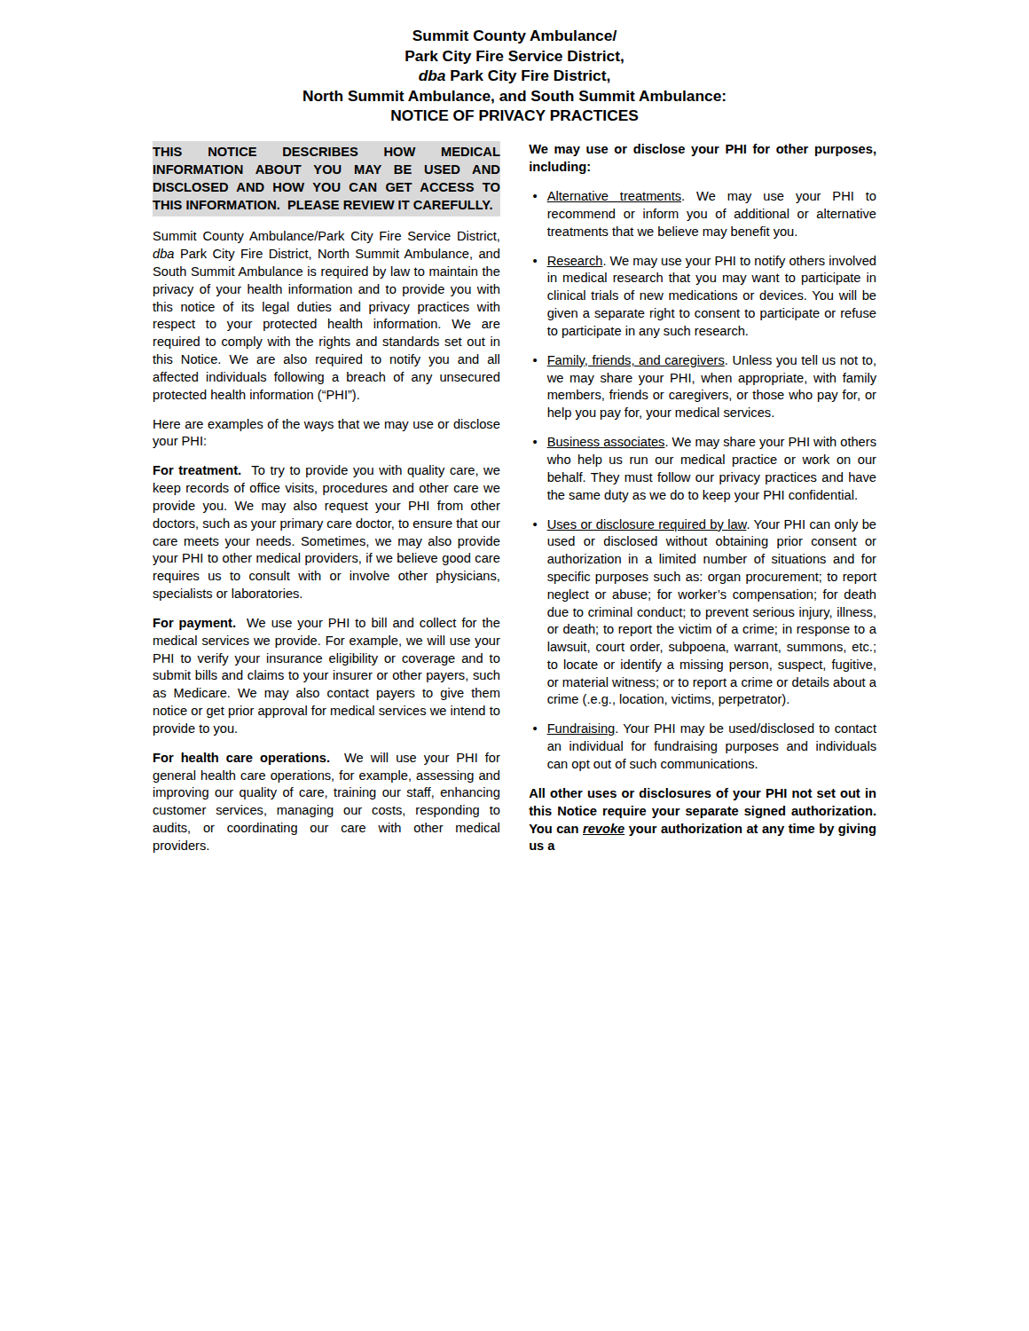Summit County Ambulance/
Park City Fire Service District,
dba Park City Fire District,
North Summit Ambulance, and South Summit Ambulance:
NOTICE OF PRIVACY PRACTICES
THIS NOTICE DESCRIBES HOW MEDICAL INFORMATION ABOUT YOU MAY BE USED AND DISCLOSED AND HOW YOU CAN GET ACCESS TO THIS INFORMATION. PLEASE REVIEW IT CAREFULLY.
Summit County Ambulance/Park City Fire Service District, dba Park City Fire District, North Summit Ambulance, and South Summit Ambulance is required by law to maintain the privacy of your health information and to provide you with this notice of its legal duties and privacy practices with respect to your protected health information. We are required to comply with the rights and standards set out in this Notice. We are also required to notify you and all affected individuals following a breach of any unsecured protected health information (“PHI”).
Here are examples of the ways that we may use or disclose your PHI:
For treatment. To try to provide you with quality care, we keep records of office visits, procedures and other care we provide you. We may also request your PHI from other doctors, such as your primary care doctor, to ensure that our care meets your needs. Sometimes, we may also provide your PHI to other medical providers, if we believe good care requires us to consult with or involve other physicians, specialists or laboratories.
For payment. We use your PHI to bill and collect for the medical services we provide. For example, we will use your PHI to verify your insurance eligibility or coverage and to submit bills and claims to your insurer or other payers, such as Medicare. We may also contact payers to give them notice or get prior approval for medical services we intend to provide to you.
For health care operations. We will use your PHI for general health care operations, for example, assessing and improving our quality of care, training our staff, enhancing customer services, managing our costs, responding to audits, or coordinating our care with other medical providers.
We may use or disclose your PHI for other purposes, including:
Alternative treatments. We may use your PHI to recommend or inform you of additional or alternative treatments that we believe may benefit you.
Research. We may use your PHI to notify others involved in medical research that you may want to participate in clinical trials of new medications or devices. You will be given a separate right to consent to participate or refuse to participate in any such research.
Family, friends, and caregivers. Unless you tell us not to, we may share your PHI, when appropriate, with family members, friends or caregivers, or those who pay for, or help you pay for, your medical services.
Business associates. We may share your PHI with others who help us run our medical practice or work on our behalf. They must follow our privacy practices and have the same duty as we do to keep your PHI confidential.
Uses or disclosure required by law. Your PHI can only be used or disclosed without obtaining prior consent or authorization in a limited number of situations and for specific purposes such as: organ procurement; to report neglect or abuse; for worker’s compensation; for death due to criminal conduct; to prevent serious injury, illness, or death; to report the victim of a crime; in response to a lawsuit, court order, subpoena, warrant, summons, etc.; to locate or identify a missing person, suspect, fugitive, or material witness; or to report a crime or details about a crime (.e.g., location, victims, perpetrator).
Fundraising. Your PHI may be used/disclosed to contact an individual for fundraising purposes and individuals can opt out of such communications.
All other uses or disclosures of your PHI not set out in this Notice require your separate signed authorization. You can revoke your authorization at any time by giving us a